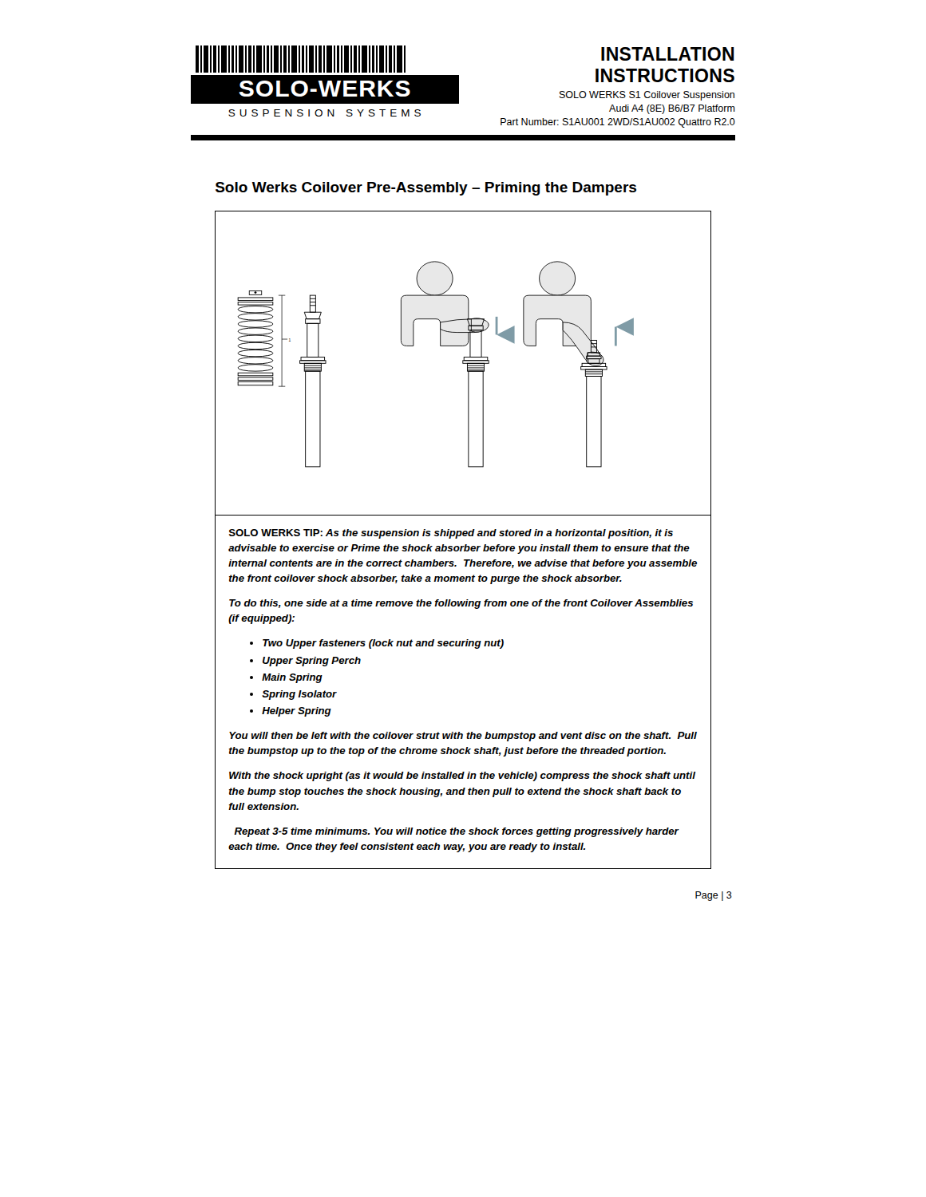SOLO-WERKS
SUSPENSION SYSTEMS
INSTALLATION INSTRUCTIONS
SOLO WERKS S1 Coilover Suspension
Audi A4 (8E) B6/B7 Platform
Part Number: S1AU001 2WD/S1AU002 Quattro R2.0
Solo Werks Coilover Pre-Assembly – Priming the Dampers
1
SOLO WERKS TIP: As the suspension is shipped and stored in a horizontal position, it is advisable to exercise or Prime the shock absorber before you install them to ensure that the internal contents are in the correct chambers. Therefore, we advise that before you assemble the front coilover shock absorber, take a moment to purge the shock absorber.
To do this, one side at a time remove the following from one of the front Coilover Assemblies (if equipped):
Two Upper fasteners (lock nut and securing nut)
Upper Spring Perch
Main Spring
Spring Isolator
Helper Spring
You will then be left with the coilover strut with the bumpstop and vent disc on the shaft. Pull the bumpstop up to the top of the chrome shock shaft, just before the threaded portion.
With the shock upright (as it would be installed in the vehicle) compress the shock shaft until the bump stop touches the shock housing, and then pull to extend the shock shaft back to full extension.
Repeat 3-5 time minimums. You will notice the shock forces getting progressively harder each time. Once they feel consistent each way, you are ready to install.
Page | 3